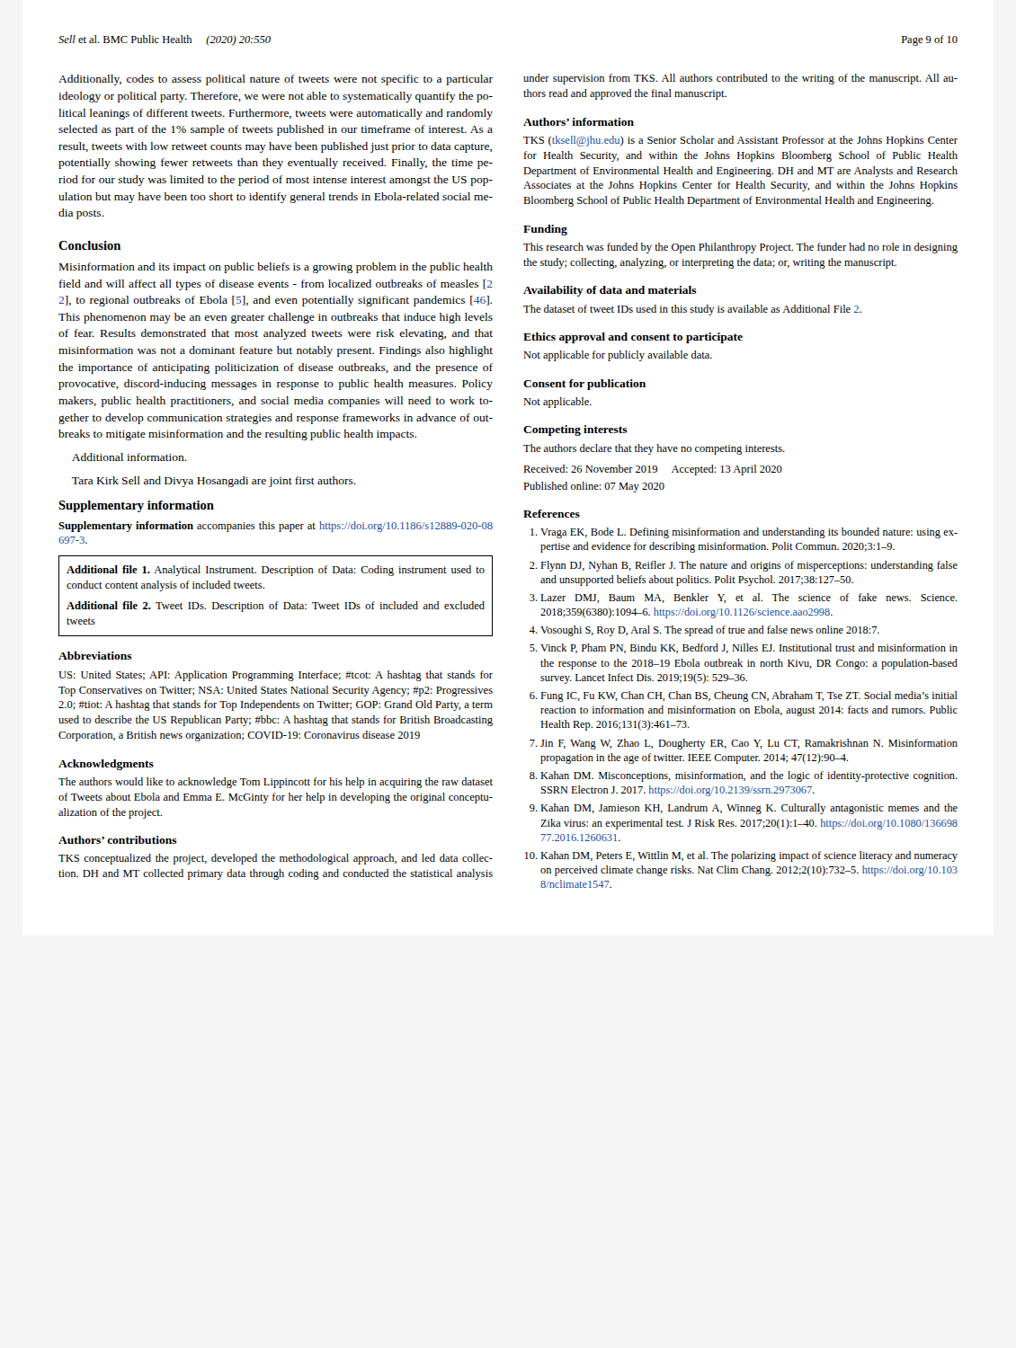Sell et al. BMC Public Health (2020) 20:550
Page 9 of 10
Additionally, codes to assess political nature of tweets were not specific to a particular ideology or political party. Therefore, we were not able to systematically quantify the political leanings of different tweets. Furthermore, tweets were automatically and randomly selected as part of the 1% sample of tweets published in our timeframe of interest. As a result, tweets with low retweet counts may have been published just prior to data capture, potentially showing fewer retweets than they eventually received. Finally, the time period for our study was limited to the period of most intense interest amongst the US population but may have been too short to identify general trends in Ebola-related social media posts.
Conclusion
Misinformation and its impact on public beliefs is a growing problem in the public health field and will affect all types of disease events - from localized outbreaks of measles [22], to regional outbreaks of Ebola [5], and even potentially significant pandemics [46]. This phenomenon may be an even greater challenge in outbreaks that induce high levels of fear. Results demonstrated that most analyzed tweets were risk elevating, and that misinformation was not a dominant feature but notably present. Findings also highlight the importance of anticipating politicization of disease outbreaks, and the presence of provocative, discord-inducing messages in response to public health measures. Policy makers, public health practitioners, and social media companies will need to work together to develop communication strategies and response frameworks in advance of outbreaks to mitigate misinformation and the resulting public health impacts.
Additional information.
Tara Kirk Sell and Divya Hosangadi are joint first authors.
Supplementary information
Supplementary information accompanies this paper at https://doi.org/10.1186/s12889-020-08697-3.
Additional file 1. Analytical Instrument. Description of Data: Coding instrument used to conduct content analysis of included tweets.
Additional file 2. Tweet IDs. Description of Data: Tweet IDs of included and excluded tweets
Abbreviations
US: United States; API: Application Programming Interface; #tcot: A hashtag that stands for Top Conservatives on Twitter; NSA: United States National Security Agency; #p2: Progressives 2.0; #tiot: A hashtag that stands for Top Independents on Twitter; GOP: Grand Old Party, a term used to describe the US Republican Party; #bbc: A hashtag that stands for British Broadcasting Corporation, a British news organization; COVID-19: Coronavirus disease 2019
Acknowledgments
The authors would like to acknowledge Tom Lippincott for his help in acquiring the raw dataset of Tweets about Ebola and Emma E. McGinty for her help in developing the original conceptualization of the project.
Authors’ contributions
TKS conceptualized the project, developed the methodological approach, and led data collection. DH and MT collected primary data through coding and conducted the statistical analysis under supervision from TKS. All authors contributed to the writing of the manuscript. All authors read and approved the final manuscript.
Authors’ information
TKS (tksell@jhu.edu) is a Senior Scholar and Assistant Professor at the Johns Hopkins Center for Health Security, and within the Johns Hopkins Bloomberg School of Public Health Department of Environmental Health and Engineering. DH and MT are Analysts and Research Associates at the Johns Hopkins Center for Health Security, and within the Johns Hopkins Bloomberg School of Public Health Department of Environmental Health and Engineering.
Funding
This research was funded by the Open Philanthropy Project. The funder had no role in designing the study; collecting, analyzing, or interpreting the data; or, writing the manuscript.
Availability of data and materials
The dataset of tweet IDs used in this study is available as Additional File 2.
Ethics approval and consent to participate
Not applicable for publicly available data.
Consent for publication
Not applicable.
Competing interests
The authors declare that they have no competing interests.
Received: 26 November 2019 Accepted: 13 April 2020
Published online: 07 May 2020
References
Vraga EK, Bode L. Defining misinformation and understanding its bounded nature: using expertise and evidence for describing misinformation. Polit Commun. 2020;3:1–9.
Flynn DJ, Nyhan B, Reifler J. The nature and origins of misperceptions: understanding false and unsupported beliefs about politics. Polit Psychol. 2017;38:127–50.
Lazer DMJ, Baum MA, Benkler Y, et al. The science of fake news. Science. 2018;359(6380):1094–6. https://doi.org/10.1126/science.aao2998.
Vosoughi S, Roy D, Aral S. The spread of true and false news online 2018:7.
Vinck P, Pham PN, Bindu KK, Bedford J, Nilles EJ. Institutional trust and misinformation in the response to the 2018–19 Ebola outbreak in north Kivu, DR Congo: a population-based survey. Lancet Infect Dis. 2019;19(5): 529–36.
Fung IC, Fu KW, Chan CH, Chan BS, Cheung CN, Abraham T, Tse ZT. Social media’s initial reaction to information and misinformation on Ebola, august 2014: facts and rumors. Public Health Rep. 2016;131(3):461–73.
Jin F, Wang W, Zhao L, Dougherty ER, Cao Y, Lu CT, Ramakrishnan N. Misinformation propagation in the age of twitter. IEEE Computer. 2014; 47(12):90–4.
Kahan DM. Misconceptions, misinformation, and the logic of identity-protective cognition. SSRN Electron J. 2017. https://doi.org/10.2139/ssrn.2973067.
Kahan DM, Jamieson KH, Landrum A, Winneg K. Culturally antagonistic memes and the Zika virus: an experimental test. J Risk Res. 2017;20(1):1–40. https://doi.org/10.1080/13669877.2016.1260631.
Kahan DM, Peters E, Wittlin M, et al. The polarizing impact of science literacy and numeracy on perceived climate change risks. Nat Clim Chang. 2012;2(10):732–5. https://doi.org/10.1038/nclimate1547.